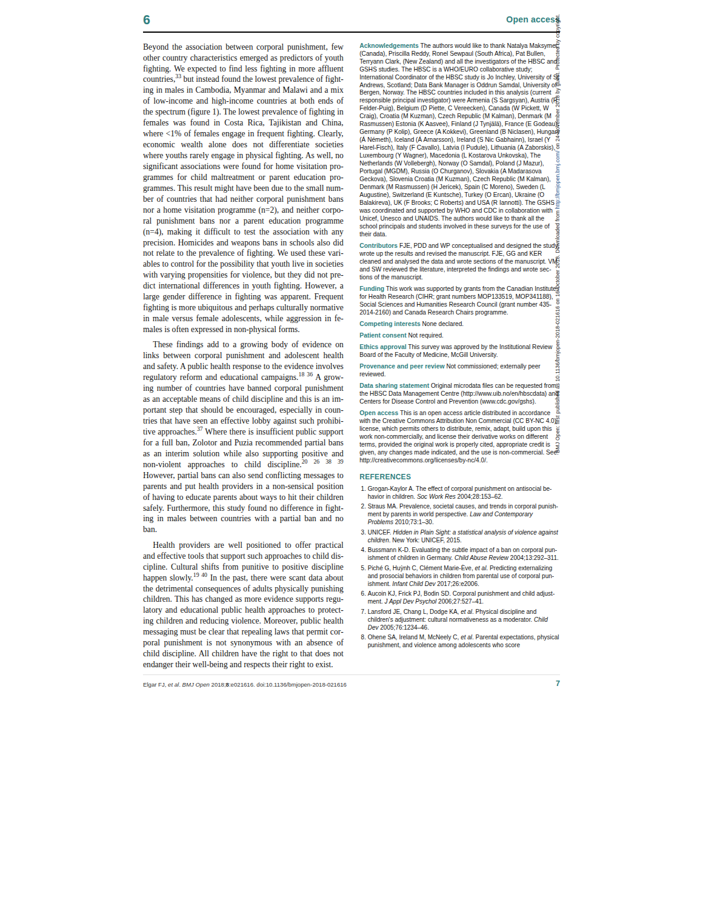BMJ Open: first published as 10.1136/bmjopen-2018-021616 on 16 October 2018. Downloaded from http://bmjopen.bmj.com/ on 24 November 2018 by guest. Protected by copyright.
6
Open access
Beyond the association between corporal punishment, few other country characteristics emerged as predictors of youth fighting. We expected to find less fighting in more affluent countries,33 but instead found the lowest prevalence of fighting in males in Cambodia, Myanmar and Malawi and a mix of low-income and high-income countries at both ends of the spectrum (figure 1). The lowest prevalence of fighting in females was found in Costa Rica, Tajikistan and China, where <1% of females engage in frequent fighting. Clearly, economic wealth alone does not differentiate societies where youths rarely engage in physical fighting. As well, no significant associations were found for home visitation programmes for child maltreatment or parent education programmes. This result might have been due to the small number of countries that had neither corporal punishment bans nor a home visitation programme (n=2), and neither corporal punishment bans nor a parent education programme (n=4), making it difficult to test the association with any precision. Homicides and weapons bans in schools also did not relate to the prevalence of fighting. We used these variables to control for the possibility that youth live in societies with varying propensities for violence, but they did not predict international differences in youth fighting. However, a large gender difference in fighting was apparent. Frequent fighting is more ubiquitous and perhaps culturally normative in male versus female adolescents, while aggression in females is often expressed in non-physical forms.
These findings add to a growing body of evidence on links between corporal punishment and adolescent health and safety. A public health response to the evidence involves regulatory reform and educational campaigns.18 36 A growing number of countries have banned corporal punishment as an acceptable means of child discipline and this is an important step that should be encouraged, especially in countries that have seen an effective lobby against such prohibitive approaches.37 Where there is insufficient public support for a full ban, Zolotor and Puzia recommended partial bans as an interim solution while also supporting positive and non-violent approaches to child discipline.20 26 38 39 However, partial bans can also send conflicting messages to parents and put health providers in a non-sensical position of having to educate parents about ways to hit their children safely. Furthermore, this study found no difference in fighting in males between countries with a partial ban and no ban.
Health providers are well positioned to offer practical and effective tools that support such approaches to child discipline. Cultural shifts from punitive to positive discipline happen slowly.19 40 In the past, there were scant data about the detrimental consequences of adults physically punishing children. This has changed as more evidence supports regulatory and educational public health approaches to protecting children and reducing violence. Moreover, public health messaging must be clear that repealing laws that permit corporal punishment is not synonymous with an absence of child discipline. All children have the right to that does not endanger their well-being and respects their right to exist.
Acknowledgements The authors would like to thank Natalya Maksymec (Canada), Priscilla Reddy, Ronel Sewpaul (South Africa), Pat Bullen, Terryann Clark, (New Zealand) and all the investigators of the HBSC and GSHS studies. The HBSC is a WHO/EURO collaborative study; International Coordinator of the HBSC study is Jo Inchley, University of St Andrews, Scotland; Data Bank Manager is Oddrun Samdal, University of Bergen, Norway. The HBSC countries included in this analysis (current responsible principal investigator) were Armenia (S Sargsyan), Austria (R Felder-Puig), Belgium (D Piette, C Vereecken), Canada (W Pickett, W Craig), Croatia (M Kuzman), Czech Republic (M Kalman), Denmark (M Rasmussen) Estonia (K Aasvee), Finland (J Tynjälä), France (E Godeau), Germany (P Kolip), Greece (A Kokkevi), Greenland (B Niclasen), Hungary (Á Németh), Iceland (Á Arnarsson), Ireland (S Nic Gabhainn), Israel (Y Harel-Fisch), Italy (F Cavallo), Latvia (I Pudule), Lithuania (A Zaborskis), Luxembourg (Y Wagner), Macedonia (L Kostarova Unkovska), The Netherlands (W Vollebergh), Norway (O Samdal), Poland (J Mazur), Portugal (MGDM), Russia (O Churganov), Slovakia (A Madarasova Geckova), Slovenia Croatia (M Kuzman), Czech Republic (M Kalman), Denmark (M Rasmussen) (H Jericek), Spain (C Moreno), Sweden (L Augustine), Switzerland (E Kuntsche), Turkey (O Ercan), Ukraine (O Balakireva), UK (F Brooks; C Roberts) and USA (R Iannotti). The GSHS was coordinated and supported by WHO and CDC in collaboration with Unicef, Unesco and UNAIDS. The authors would like to thank all the school principals and students involved in these surveys for the use of their data.
Contributors FJE, PDD and WP conceptualised and designed the study, wrote up the results and revised the manuscript. FJE, GG and KER cleaned and analysed the data and wrote sections of the manuscript. VM and SW reviewed the literature, interpreted the findings and wrote sections of the manuscript.
Funding This work was supported by grants from the Canadian Institutes for Health Research (CIHR; grant numbers MOP133519, MOP341188), Social Sciences and Humanities Research Council (grant number 435-2014-2160) and Canada Research Chairs programme.
Competing interests None declared.
Patient consent Not required.
Ethics approval This survey was approved by the Institutional Review Board of the Faculty of Medicine, McGill University.
Provenance and peer review Not commissioned; externally peer reviewed.
Data sharing statement Original microdata files can be requested from the HBSC Data Management Centre (http://www.uib.no/en/hbscdata) and Centers for Disease Control and Prevention (www.cdc.gov/gshs).
Open access This is an open access article distributed in accordance with the Creative Commons Attribution Non Commercial (CC BY-NC 4.0) license, which permits others to distribute, remix, adapt, build upon this work non-commercially, and license their derivative works on different terms, provided the original work is properly cited, appropriate credit is given, any changes made indicated, and the use is non-commercial. See: http://creativecommons.org/licenses/by-nc/4.0/.
References
Grogan-Kaylor A. The effect of corporal punishment on antisocial behavior in children. Soc Work Res 2004;28:153–62.
Straus MA. Prevalence, societal causes, and trends in corporal punishment by parents in world perspective. Law and Contemporary Problems 2010;73:1–30.
UNICEF. Hidden in Plain Sight: a statistical analysis of violence against children. New York: UNICEF, 2015.
Bussmann K-D. Evaluating the subtle impact of a ban on corporal punishment of children in Germany. Child Abuse Review 2004;13:292–311.
Piché G, Huỳnh C, Clément Marie-Ève, et al. Predicting externalizing and prosocial behaviors in children from parental use of corporal punishment. Infant Child Dev 2017;26:e2006.
Aucoin KJ, Frick PJ, Bodin SD. Corporal punishment and child adjustment. J Appl Dev Psychol 2006;27:527–41.
Lansford JE, Chang L, Dodge KA, et al. Physical discipline and children's adjustment: cultural normativeness as a moderator. Child Dev 2005;76:1234–46.
Ohene SA, Ireland M, McNeely C, et al. Parental expectations, physical punishment, and violence among adolescents who score
Elgar FJ, et al. BMJ Open 2018;8:e021616. doi:10.1136/bmjopen-2018-021616
7